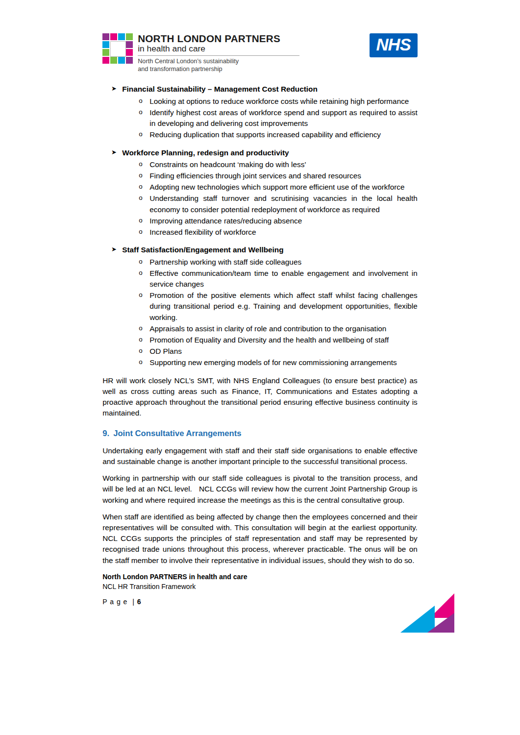NORTH LONDON PARTNERS
in health and care
North Central London’s sustainability
and transformation partnership
NHS
Financial Sustainability – Management Cost Reduction
Looking at options to reduce workforce costs while retaining high performance
Identify highest cost areas of workforce spend and support as required to assist in developing and delivering cost improvements
Reducing duplication that supports increased capability and efficiency
Workforce Planning, redesign and productivity
Constraints on headcount ‘making do with less’
Finding efficiencies through joint services and shared resources
Adopting new technologies which support more efficient use of the workforce
Understanding staff turnover and scrutinising vacancies in the local health economy to consider potential redeployment of workforce as required
Improving attendance rates/reducing absence
Increased flexibility of workforce
Staff Satisfaction/Engagement and Wellbeing
Partnership working with staff side colleagues
Effective communication/team time to enable engagement and involvement in service changes
Promotion of the positive elements which affect staff whilst facing challenges during transitional period e.g. Training and development opportunities, flexible working.
Appraisals to assist in clarity of role and contribution to the organisation
Promotion of Equality and Diversity and the health and wellbeing of staff
OD Plans
Supporting new emerging models of for new commissioning arrangements
HR will work closely NCL’s SMT, with NHS England Colleagues (to ensure best practice) as well as cross cutting areas such as Finance, IT, Communications and Estates adopting a proactive approach throughout the transitional period ensuring effective business continuity is maintained.
9. Joint Consultative Arrangements
Undertaking early engagement with staff and their staff side organisations to enable effective and sustainable change is another important principle to the successful transitional process.
Working in partnership with our staff side colleagues is pivotal to the transition process, and will be led at an NCL level. NCL CCGs will review how the current Joint Partnership Group is working and where required increase the meetings as this is the central consultative group.
When staff are identified as being affected by change then the employees concerned and their representatives will be consulted with. This consultation will begin at the earliest opportunity. NCL CCGs supports the principles of staff representation and staff may be represented by recognised trade unions throughout this process, wherever practicable. The onus will be on the staff member to involve their representative in individual issues, should they wish to do so.
North London PARTNERS in health and care
NCL HR Transition Framework
P a g e | 6